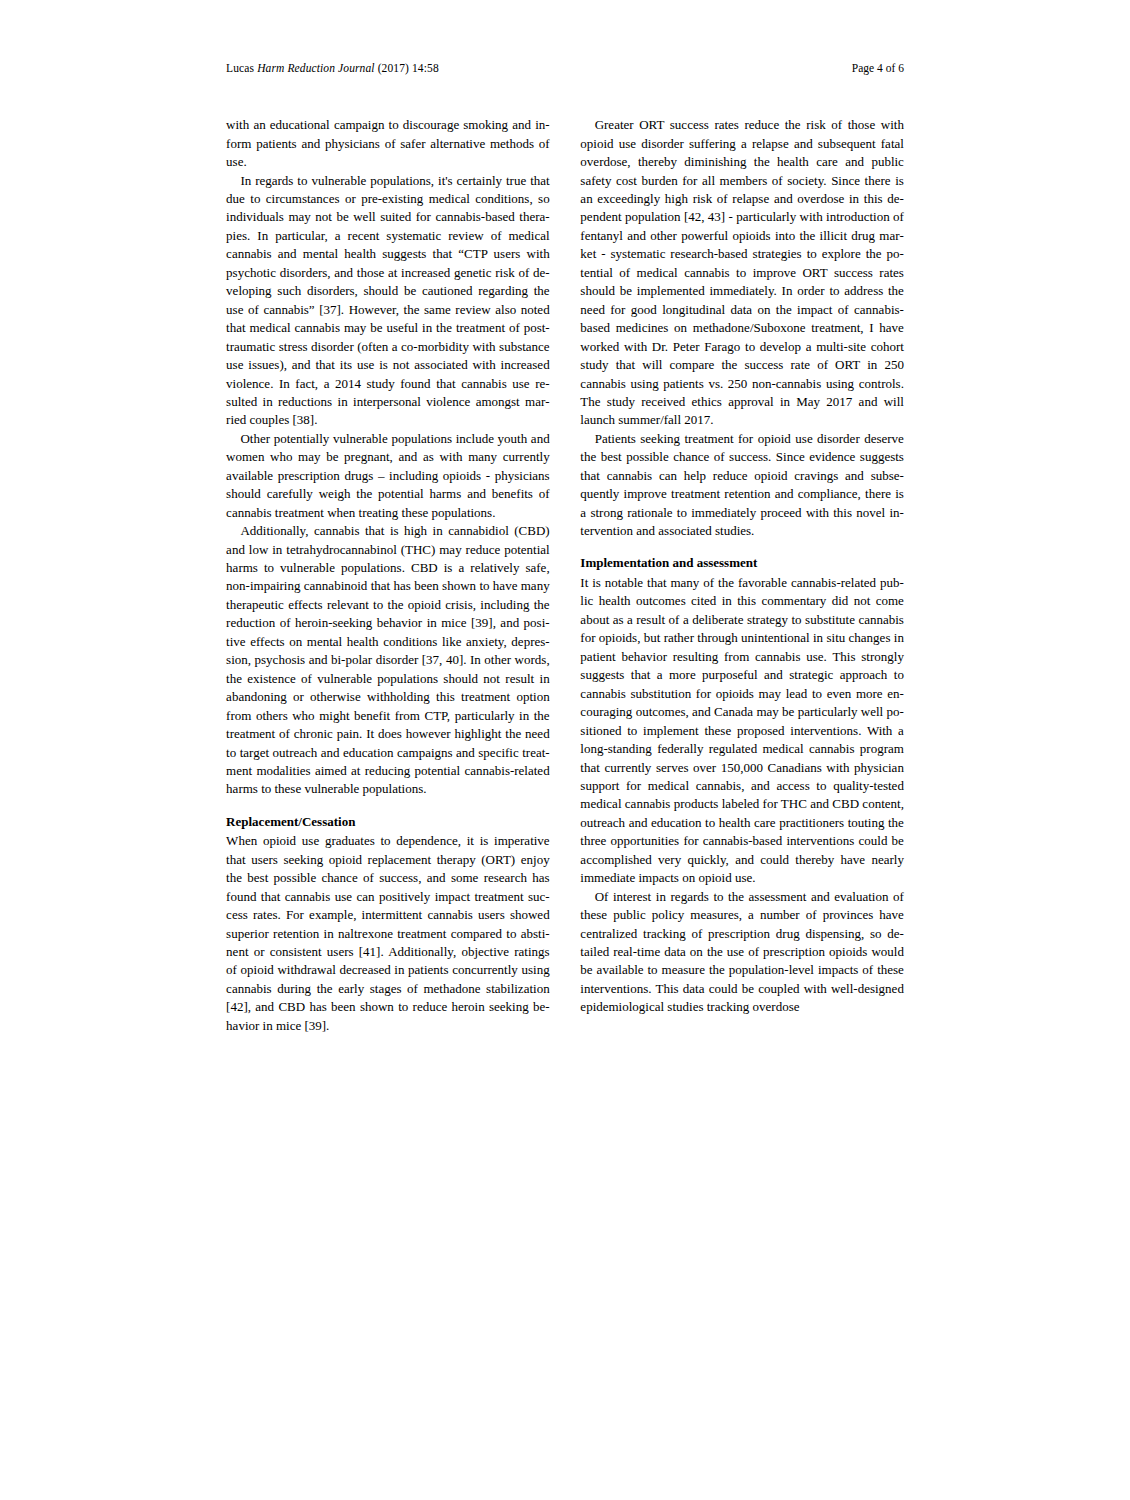Lucas Harm Reduction Journal (2017) 14:58
Page 4 of 6
with an educational campaign to discourage smoking and inform patients and physicians of safer alternative methods of use.
In regards to vulnerable populations, it's certainly true that due to circumstances or pre-existing medical conditions, so individuals may not be well suited for cannabis-based therapies. In particular, a recent systematic review of medical cannabis and mental health suggests that “CTP users with psychotic disorders, and those at increased genetic risk of developing such disorders, should be cautioned regarding the use of cannabis” [37]. However, the same review also noted that medical cannabis may be useful in the treatment of post-traumatic stress disorder (often a co-morbidity with substance use issues), and that its use is not associated with increased violence. In fact, a 2014 study found that cannabis use resulted in reductions in interpersonal violence amongst married couples [38].
Other potentially vulnerable populations include youth and women who may be pregnant, and as with many currently available prescription drugs – including opioids - physicians should carefully weigh the potential harms and benefits of cannabis treatment when treating these populations.
Additionally, cannabis that is high in cannabidiol (CBD) and low in tetrahydrocannabinol (THC) may reduce potential harms to vulnerable populations. CBD is a relatively safe, non-impairing cannabinoid that has been shown to have many therapeutic effects relevant to the opioid crisis, including the reduction of heroin-seeking behavior in mice [39], and positive effects on mental health conditions like anxiety, depression, psychosis and bi-polar disorder [37, 40]. In other words, the existence of vulnerable populations should not result in abandoning or otherwise withholding this treatment option from others who might benefit from CTP, particularly in the treatment of chronic pain. It does however highlight the need to target outreach and education campaigns and specific treatment modalities aimed at reducing potential cannabis-related harms to these vulnerable populations.
Replacement/Cessation
When opioid use graduates to dependence, it is imperative that users seeking opioid replacement therapy (ORT) enjoy the best possible chance of success, and some research has found that cannabis use can positively impact treatment success rates. For example, intermittent cannabis users showed superior retention in naltrexone treatment compared to abstinent or consistent users [41]. Additionally, objective ratings of opioid withdrawal decreased in patients concurrently using cannabis during the early stages of methadone stabilization [42], and CBD has been shown to reduce heroin seeking behavior in mice [39].
Greater ORT success rates reduce the risk of those with opioid use disorder suffering a relapse and subsequent fatal overdose, thereby diminishing the health care and public safety cost burden for all members of society. Since there is an exceedingly high risk of relapse and overdose in this dependent population [42, 43] - particularly with introduction of fentanyl and other powerful opioids into the illicit drug market - systematic research-based strategies to explore the potential of medical cannabis to improve ORT success rates should be implemented immediately. In order to address the need for good longitudinal data on the impact of cannabis-based medicines on methadone/Suboxone treatment, I have worked with Dr. Peter Farago to develop a multi-site cohort study that will compare the success rate of ORT in 250 cannabis using patients vs. 250 non-cannabis using controls. The study received ethics approval in May 2017 and will launch summer/fall 2017.
Patients seeking treatment for opioid use disorder deserve the best possible chance of success. Since evidence suggests that cannabis can help reduce opioid cravings and subsequently improve treatment retention and compliance, there is a strong rationale to immediately proceed with this novel intervention and associated studies.
Implementation and assessment
It is notable that many of the favorable cannabis-related public health outcomes cited in this commentary did not come about as a result of a deliberate strategy to substitute cannabis for opioids, but rather through unintentional in situ changes in patient behavior resulting from cannabis use. This strongly suggests that a more purposeful and strategic approach to cannabis substitution for opioids may lead to even more encouraging outcomes, and Canada may be particularly well positioned to implement these proposed interventions. With a long-standing federally regulated medical cannabis program that currently serves over 150,000 Canadians with physician support for medical cannabis, and access to quality-tested medical cannabis products labeled for THC and CBD content, outreach and education to health care practitioners touting the three opportunities for cannabis-based interventions could be accomplished very quickly, and could thereby have nearly immediate impacts on opioid use.
Of interest in regards to the assessment and evaluation of these public policy measures, a number of provinces have centralized tracking of prescription drug dispensing, so detailed real-time data on the use of prescription opioids would be available to measure the population-level impacts of these interventions. This data could be coupled with well-designed epidemiological studies tracking overdose